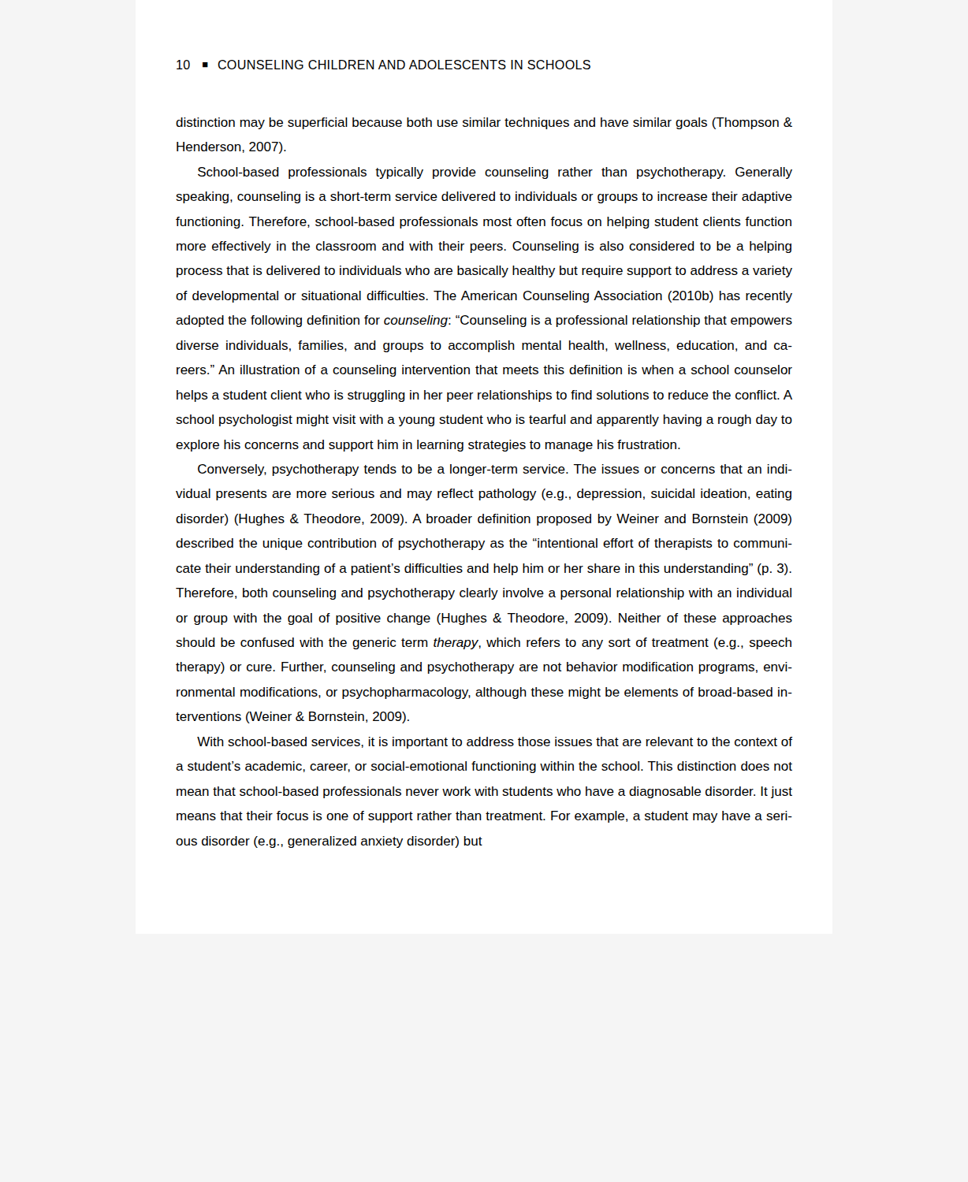10■Counseling Children and Adolescents in Schools
distinction may be superficial because both use similar techniques and have similar goals (Thompson & Henderson, 2007).
School-based professionals typically provide counseling rather than psychotherapy. Generally speaking, counseling is a short-term service delivered to individuals or groups to increase their adaptive functioning. Therefore, school-based professionals most often focus on helping student clients function more effectively in the classroom and with their peers. Counseling is also considered to be a helping process that is delivered to individuals who are basically healthy but require support to address a variety of developmental or situational difficulties. The American Counseling Association (2010b) has recently adopted the following definition for counseling: “Counseling is a professional relationship that empowers diverse individuals, families, and groups to accomplish mental health, wellness, education, and careers.” An illustration of a counseling intervention that meets this definition is when a school counselor helps a student client who is struggling in her peer relationships to find solutions to reduce the conflict. A school psychologist might visit with a young student who is tearful and apparently having a rough day to explore his concerns and support him in learning strategies to manage his frustration.
Conversely, psychotherapy tends to be a longer-term service. The issues or concerns that an individual presents are more serious and may reflect pathology (e.g., depression, suicidal ideation, eating disorder) (Hughes & Theodore, 2009). A broader definition proposed by Weiner and Bornstein (2009) described the unique contribution of psychotherapy as the “intentional effort of therapists to communicate their understanding of a patient’s difficulties and help him or her share in this understanding” (p. 3). Therefore, both counseling and psychotherapy clearly involve a personal relationship with an individual or group with the goal of positive change (Hughes & Theodore, 2009). Neither of these approaches should be confused with the generic term therapy, which refers to any sort of treatment (e.g., speech therapy) or cure. Further, counseling and psychotherapy are not behavior modification programs, environmental modifications, or psychopharmacology, although these might be elements of broad-based interventions (Weiner & Bornstein, 2009).
With school-based services, it is important to address those issues that are relevant to the context of a student’s academic, career, or social-emotional functioning within the school. This distinction does not mean that school-based professionals never work with students who have a diagnosable disorder. It just means that their focus is one of support rather than treatment. For example, a student may have a serious disorder (e.g., generalized anxiety disorder) but